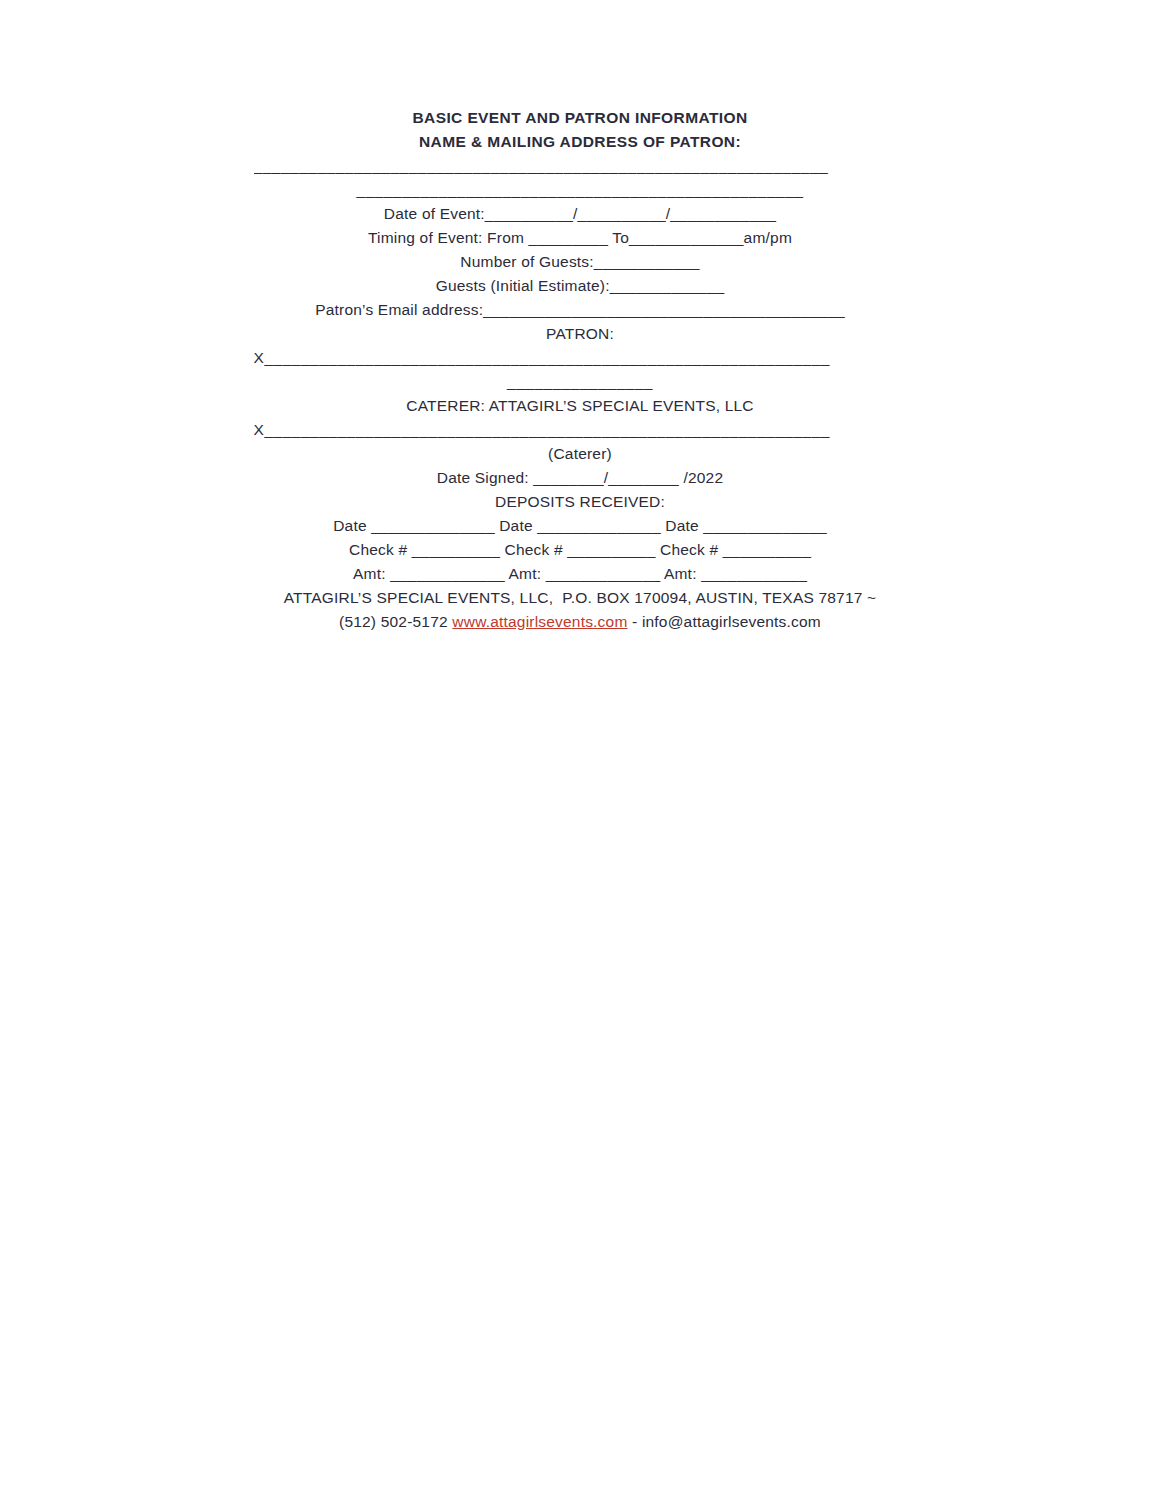BASIC EVENT AND PATRON INFORMATION
NAME & MAILING ADDRESS OF PATRON:
_______________________________________________________________
_________________________________________________
Date of Event:__________/__________/____________
Timing of Event: From _________ To_____________am/pm
Number of Guests:____________
Guests (Initial Estimate):_____________
Patron’s Email address:_________________________________________
PATRON:
X______________________________________________________________
________________
CATERER: ATTAGIRL’S SPECIAL EVENTS, LLC
X______________________________________________________________
(Caterer)
Date Signed: ________/________ /2022
DEPOSITS RECEIVED:
Date ______________ Date ______________ Date ______________
Check # __________ Check # __________ Check # __________
Amt: _____________ Amt: _____________ Amt: ____________
ATTAGIRL’S SPECIAL EVENTS, LLC, P.O. BOX 170094, AUSTIN, TEXAS 78717 ~
(512) 502-5172 www.attagirlsevents.com - info@attagirlsevents.com